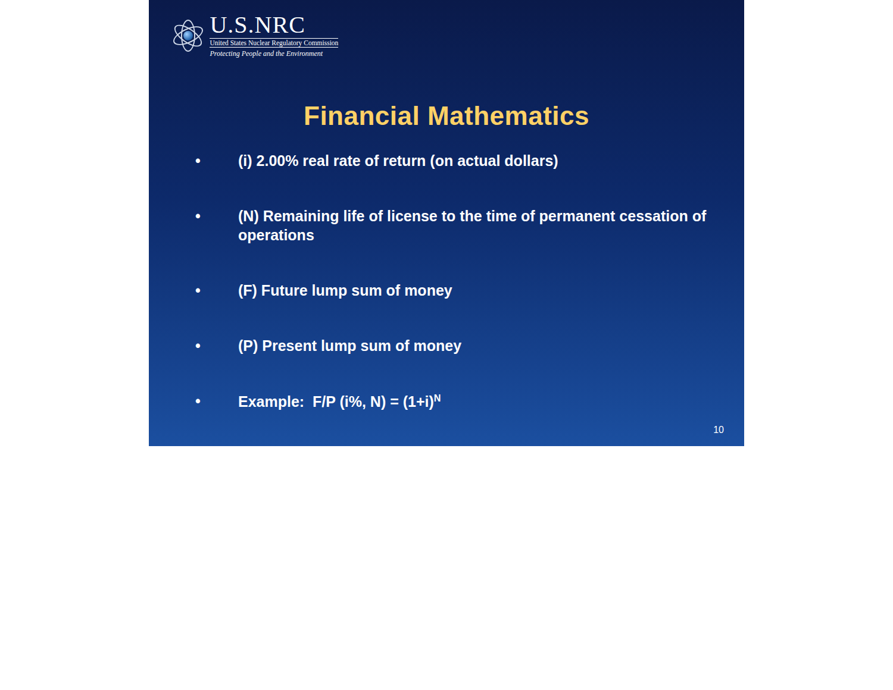U.S.NRC
United States Nuclear Regulatory Commission
Protecting People and the Environment
Financial Mathematics
(i) 2.00% real rate of return (on actual dollars)
(N) Remaining life of license to the time of permanent cessation of operations
(F) Future lump sum of money
(P) Present lump sum of money
Example: F/P (i%, N) = (1+i)N
10